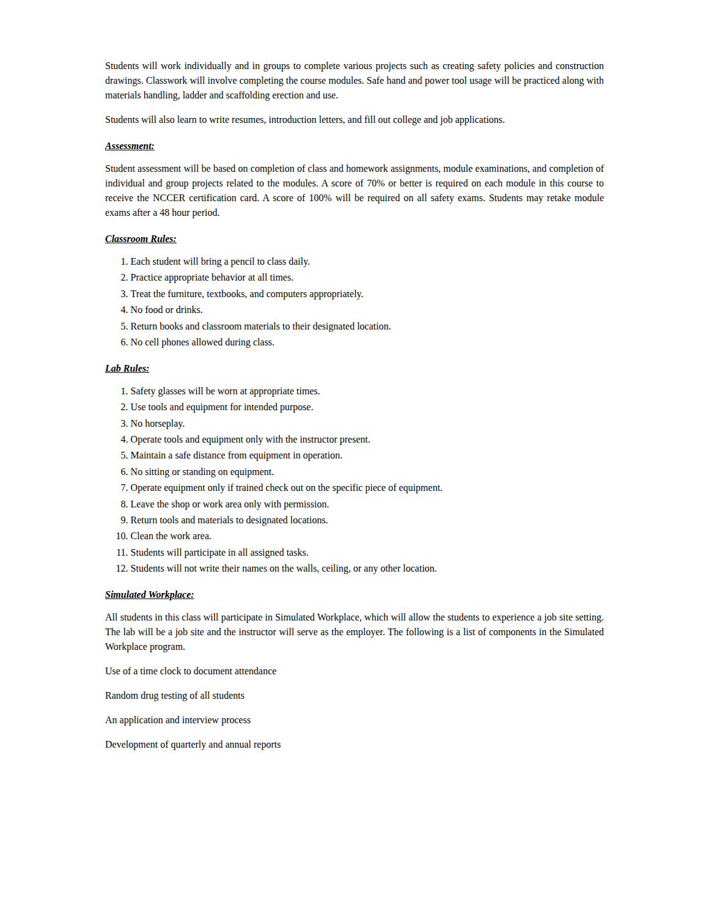Students will work individually and in groups to complete various projects such as creating safety policies and construction drawings. Classwork will involve completing the course modules. Safe hand and power tool usage will be practiced along with materials handling, ladder and scaffolding erection and use.
Students will also learn to write resumes, introduction letters, and fill out college and job applications.
Assessment:
Student assessment will be based on completion of class and homework assignments, module examinations, and completion of individual and group projects related to the modules. A score of 70% or better is required on each module in this course to receive the NCCER certification card. A score of 100% will be required on all safety exams. Students may retake module exams after a 48 hour period.
Classroom Rules:
Each student will bring a pencil to class daily.
Practice appropriate behavior at all times.
Treat the furniture, textbooks, and computers appropriately.
No food or drinks.
Return books and classroom materials to their designated location.
No cell phones allowed during class.
Lab Rules:
Safety glasses will be worn at appropriate times.
Use tools and equipment for intended purpose.
No horseplay.
Operate tools and equipment only with the instructor present.
Maintain a safe distance from equipment in operation.
No sitting or standing on equipment.
Operate equipment only if trained check out on the specific piece of equipment.
Leave the shop or work area only with permission.
Return tools and materials to designated locations.
Clean the work area.
Students will participate in all assigned tasks.
Students will not write their names on the walls, ceiling, or any other location.
Simulated Workplace:
All students in this class will participate in Simulated Workplace, which will allow the students to experience a job site setting. The lab will be a job site and the instructor will serve as the employer. The following is a list of components in the Simulated Workplace program.
Use of a time clock to document attendance
Random drug testing of all students
An application and interview process
Development of quarterly and annual reports